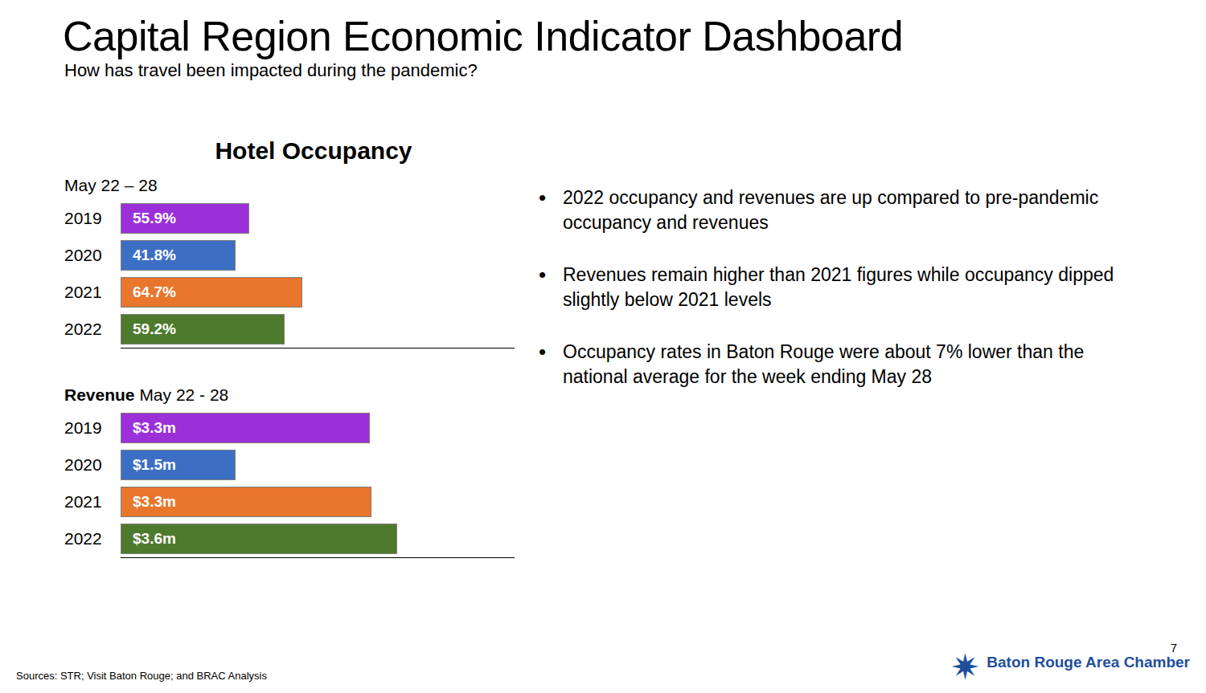Capital Region Economic Indicator Dashboard
How has travel been impacted during the pandemic?
Hotel Occupancy
May 22 – 28
| 2019 | 55.9% |
| 2020 | 41.8% |
| 2021 | 64.7% |
| 2022 | 59.2% |
Revenue May 22 - 28
| 2019 | $3.3m |
| 2020 | $1.5m |
| 2021 | $3.3m |
| 2022 | $3.6m |
2022 occupancy and revenues are up compared to pre-pandemic occupancy and revenues
Revenues remain higher than 2021 figures while occupancy dipped slightly below 2021 levels
Occupancy rates in Baton Rouge were about 7% lower than the national average for the week ending May 28
Sources: STR; Visit Baton Rouge; and BRAC Analysis
7
✷ Baton Rouge Area Chamber